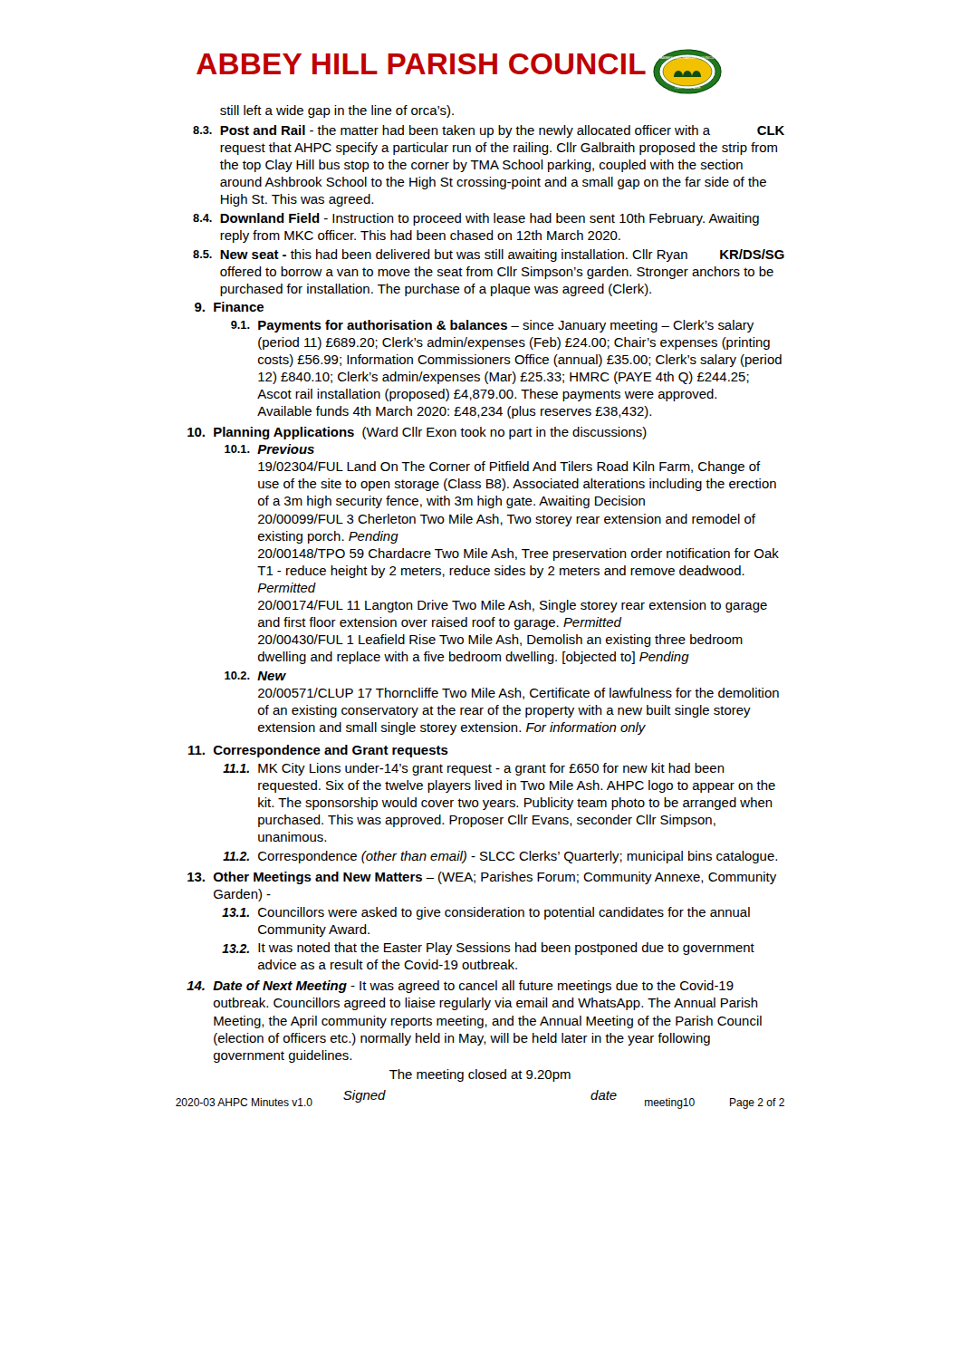ABBEY HILL PARISH COUNCIL
ABBEY HILL PARISH COUNCIL TWO MILE ASH
still left a wide gap in the line of orca’s).
8.3.
CLK Post and Rail - the matter had been taken up by the newly allocated officer with a request that AHPC specify a particular run of the railing. Cllr Galbraith proposed the strip from the top Clay Hill bus stop to the corner by TMA School parking, coupled with the section around Ashbrook School to the High St crossing-point and a small gap on the far side of the High St. This was agreed.
8.4.
Downland Field - Instruction to proceed with lease had been sent 10th February. Awaiting reply from MKC officer. This had been chased on 12th March 2020.
8.5.
KR/DS/SG New seat - this had been delivered but was still awaiting installation. Cllr Ryan offered to borrow a van to move the seat from Cllr Simpson’s garden. Stronger anchors to be purchased for installation. The purchase of a plaque was agreed (Clerk).
9.
Finance
9.1.
Payments for authorisation & balances – since January meeting – Clerk’s salary (period 11) £689.20; Clerk’s admin/expenses (Feb) £24.00; Chair’s expenses (printing costs) £56.99; Information Commissioners Office (annual) £35.00; Clerk’s salary (period 12) £840.10; Clerk’s admin/expenses (Mar) £25.33; HMRC (PAYE 4th Q) £244.25; Ascot rail installation (proposed) £4,879.00. These payments were approved.
Available funds 4th March 2020: £48,234 (plus reserves £38,432).
10.
Planning Applications (Ward Cllr Exon took no part in the discussions)
10.1.
Previous
19/02304/FUL Land On The Corner of Pitfield And Tilers Road Kiln Farm, Change of use of the site to open storage (Class B8). Associated alterations including the erection of a 3m high security fence, with 3m high gate. Awaiting Decision
20/00099/FUL 3 Cherleton Two Mile Ash, Two storey rear extension and remodel of existing porch. Pending
20/00148/TPO 59 Chardacre Two Mile Ash, Tree preservation order notification for Oak T1 - reduce height by 2 meters, reduce sides by 2 meters and remove deadwood. Permitted
20/00174/FUL 11 Langton Drive Two Mile Ash, Single storey rear extension to garage and first floor extension over raised roof to garage. Permitted
20/00430/FUL 1 Leafield Rise Two Mile Ash, Demolish an existing three bedroom dwelling and replace with a five bedroom dwelling. [objected to] Pending
10.2.
New
20/00571/CLUP 17 Thorncliffe Two Mile Ash, Certificate of lawfulness for the demolition of an existing conservatory at the rear of the property with a new built single storey extension and small single storey extension. For information only
11.
Correspondence and Grant requests
11.1.
MK City Lions under-14’s grant request - a grant for £650 for new kit had been requested. Six of the twelve players lived in Two Mile Ash. AHPC logo to appear on the kit. The sponsorship would cover two years. Publicity team photo to be arranged when purchased. This was approved. Proposer Cllr Evans, seconder Cllr Simpson, unanimous.
11.2.
Correspondence (other than email) - SLCC Clerks’ Quarterly; municipal bins catalogue.
13.
Other Meetings and New Matters – (WEA; Parishes Forum; Community Annexe, Community Garden) -
13.1.
Councillors were asked to give consideration to potential candidates for the annual Community Award.
13.2.
It was noted that the Easter Play Sessions had been postponed due to government advice as a result of the Covid-19 outbreak.
14.
Date of Next Meeting - It was agreed to cancel all future meetings due to the Covid-19 outbreak. Councillors agreed to liaise regularly via email and WhatsApp. The Annual Parish Meeting, the April community reports meeting, and the Annual Meeting of the Parish Council (election of officers etc.) normally held in May, will be held later in the year following government guidelines.
The meeting closed at 9.20pm
Signed date
2020-03 AHPC Minutes v1.0
meeting10 Page 2 of 2